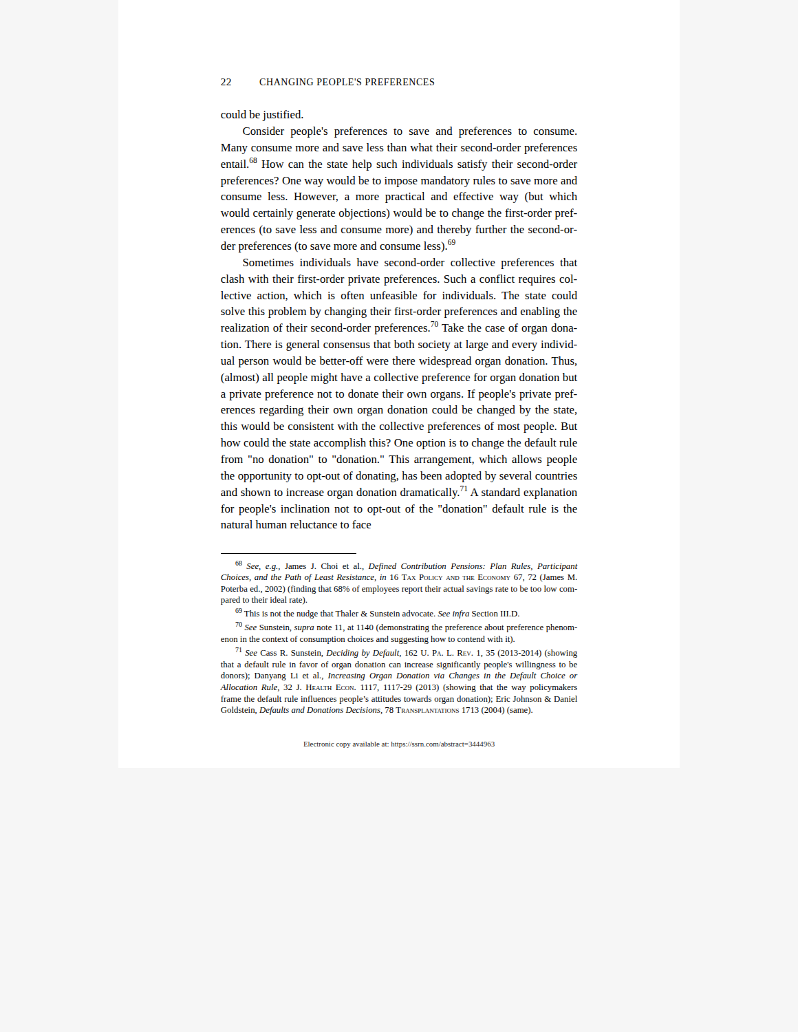22 Changing People's Preferences
could be justified.
Consider people's preferences to save and preferences to consume. Many consume more and save less than what their second-order preferences entail.68 How can the state help such individuals satisfy their second-order preferences? One way would be to impose mandatory rules to save more and consume less. However, a more practical and effective way (but which would certainly generate objections) would be to change the first-order preferences (to save less and consume more) and thereby further the second-order preferences (to save more and consume less).69
Sometimes individuals have second-order collective preferences that clash with their first-order private preferences. Such a conflict requires collective action, which is often unfeasible for individuals. The state could solve this problem by changing their first-order preferences and enabling the realization of their second-order preferences.70 Take the case of organ donation. There is general consensus that both society at large and every individual person would be better-off were there widespread organ donation. Thus, (almost) all people might have a collective preference for organ donation but a private preference not to donate their own organs. If people's private preferences regarding their own organ donation could be changed by the state, this would be consistent with the collective preferences of most people. But how could the state accomplish this? One option is to change the default rule from "no donation" to "donation." This arrangement, which allows people the opportunity to opt-out of donating, has been adopted by several countries and shown to increase organ donation dramatically.71 A standard explanation for people's inclination not to opt-out of the "donation" default rule is the natural human reluctance to face
68 See, e.g., James J. Choi et al., Defined Contribution Pensions: Plan Rules, Participant Choices, and the Path of Least Resistance, in 16 Tax Policy and the Economy 67, 72 (James M. Poterba ed., 2002) (finding that 68% of employees report their actual savings rate to be too low compared to their ideal rate).
69 This is not the nudge that Thaler & Sunstein advocate. See infra Section III.D.
70 See Sunstein, supra note 11, at 1140 (demonstrating the preference about preference phenomenon in the context of consumption choices and suggesting how to contend with it).
71 See Cass R. Sunstein, Deciding by Default, 162 U. Pa. L. Rev. 1, 35 (2013-2014) (showing that a default rule in favor of organ donation can increase significantly people's willingness to be donors); Danyang Li et al., Increasing Organ Donation via Changes in the Default Choice or Allocation Rule, 32 J. Health Econ. 1117, 1117-29 (2013) (showing that the way policymakers frame the default rule influences people’s attitudes towards organ donation); Eric Johnson & Daniel Goldstein, Defaults and Donations Decisions, 78 Transplantations 1713 (2004) (same).
Electronic copy available at: https://ssrn.com/abstract=3444963